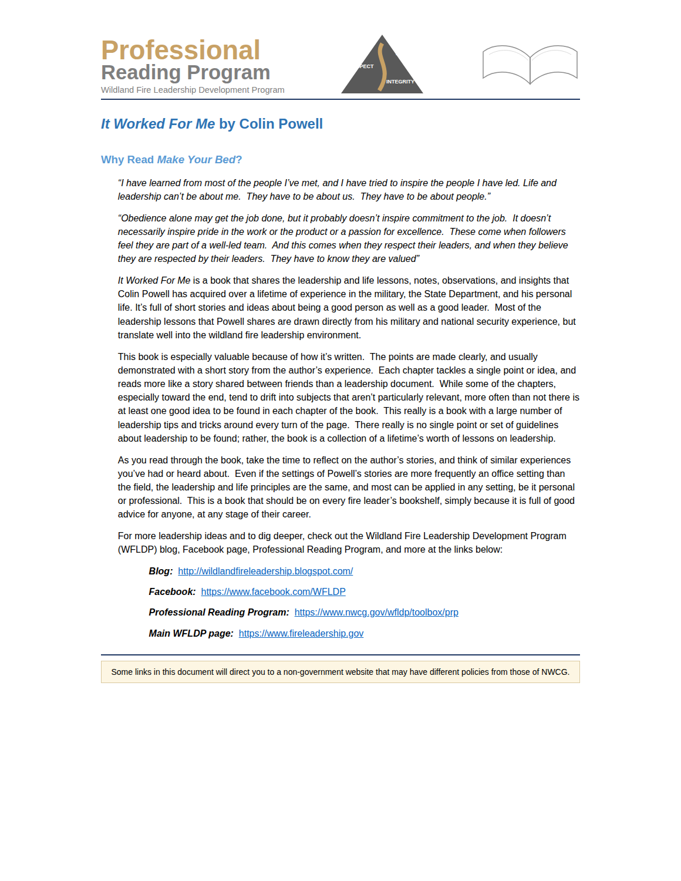Professional Reading Program
Wildland Fire Leadership Development Program
Duty Respect Integrity triangle DUTY RESPECT INTEGRITY
Open book
It Worked For Me by Colin Powell
Why Read Make Your Bed?
“I have learned from most of the people I’ve met, and I have tried to inspire the people I have led. Life and leadership can’t be about me. They have to be about us. They have to be about people.”
“Obedience alone may get the job done, but it probably doesn’t inspire commitment to the job. It doesn’t necessarily inspire pride in the work or the product or a passion for excellence. These come when followers feel they are part of a well-led team. And this comes when they respect their leaders, and when they believe they are respected by their leaders. They have to know they are valued”
It Worked For Me is a book that shares the leadership and life lessons, notes, observations, and insights that Colin Powell has acquired over a lifetime of experience in the military, the State Department, and his personal life. It’s full of short stories and ideas about being a good person as well as a good leader. Most of the leadership lessons that Powell shares are drawn directly from his military and national security experience, but translate well into the wildland fire leadership environment.
This book is especially valuable because of how it’s written. The points are made clearly, and usually demonstrated with a short story from the author’s experience. Each chapter tackles a single point or idea, and reads more like a story shared between friends than a leadership document. While some of the chapters, especially toward the end, tend to drift into subjects that aren’t particularly relevant, more often than not there is at least one good idea to be found in each chapter of the book. This really is a book with a large number of leadership tips and tricks around every turn of the page. There really is no single point or set of guidelines about leadership to be found; rather, the book is a collection of a lifetime’s worth of lessons on leadership.
As you read through the book, take the time to reflect on the author’s stories, and think of similar experiences you’ve had or heard about. Even if the settings of Powell’s stories are more frequently an office setting than the field, the leadership and life principles are the same, and most can be applied in any setting, be it personal or professional. This is a book that should be on every fire leader’s bookshelf, simply because it is full of good advice for anyone, at any stage of their career.
For more leadership ideas and to dig deeper, check out the Wildland Fire Leadership Development Program (WFLDP) blog, Facebook page, Professional Reading Program, and more at the links below:
Blog: http://wildlandfireleadership.blogspot.com/
Facebook: https://www.facebook.com/WFLDP
Professional Reading Program: https://www.nwcg.gov/wfldp/toolbox/prp
Main WFLDP page: https://www.fireleadership.gov
Some links in this document will direct you to a non-government website that may have different policies from those of NWCG.